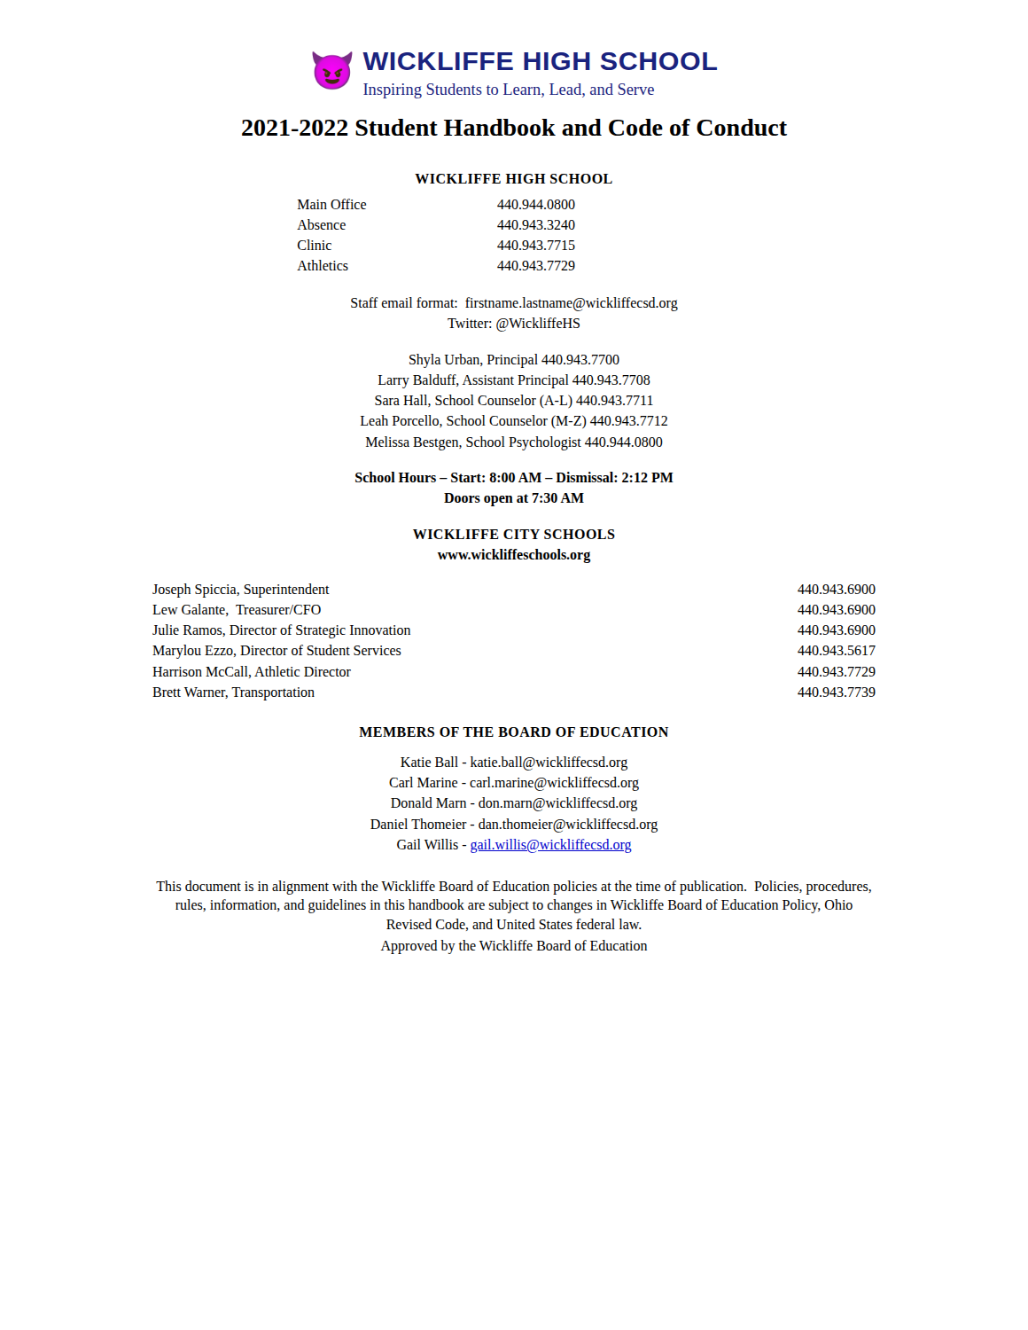😈
WICKLIFFE HIGH SCHOOL
Inspiring Students to Learn, Lead, and Serve
2021-2022 Student Handbook and Code of Conduct
WICKLIFFE HIGH SCHOOL
| Main Office | 440.944.0800 |
| Absence | 440.943.3240 |
| Clinic | 440.943.7715 |
| Athletics | 440.943.7729 |
Staff email format: firstname.lastname@wickliffecsd.org
Twitter: @WickliffeHS
Shyla Urban, Principal 440.943.7700
Larry Balduff, Assistant Principal 440.943.7708
Sara Hall, School Counselor (A-L) 440.943.7711
Leah Porcello, School Counselor (M-Z) 440.943.7712
Melissa Bestgen, School Psychologist 440.944.0800
School Hours – Start: 8:00 AM – Dismissal: 2:12 PM
Doors open at 7:30 AM
WICKLIFFE CITY SCHOOLS
www.wickliffeschools.org
| Joseph Spiccia, Superintendent | 440.943.6900 |
| Lew Galante, Treasurer/CFO | 440.943.6900 |
| Julie Ramos, Director of Strategic Innovation | 440.943.6900 |
| Marylou Ezzo, Director of Student Services | 440.943.5617 |
| Harrison McCall, Athletic Director | 440.943.7729 |
| Brett Warner, Transportation | 440.943.7739 |
MEMBERS OF THE BOARD OF EDUCATION
Katie Ball - katie.ball@wickliffecsd.org
Carl Marine - carl.marine@wickliffecsd.org
Donald Marn - don.marn@wickliffecsd.org
Daniel Thomeier - dan.thomeier@wickliffecsd.org
Gail Willis - gail.willis@wickliffecsd.org
This document is in alignment with the Wickliffe Board of Education policies at the time of publication. Policies, procedures, rules, information, and guidelines in this handbook are subject to changes in Wickliffe Board of Education Policy, Ohio Revised Code, and United States federal law.
Approved by the Wickliffe Board of Education